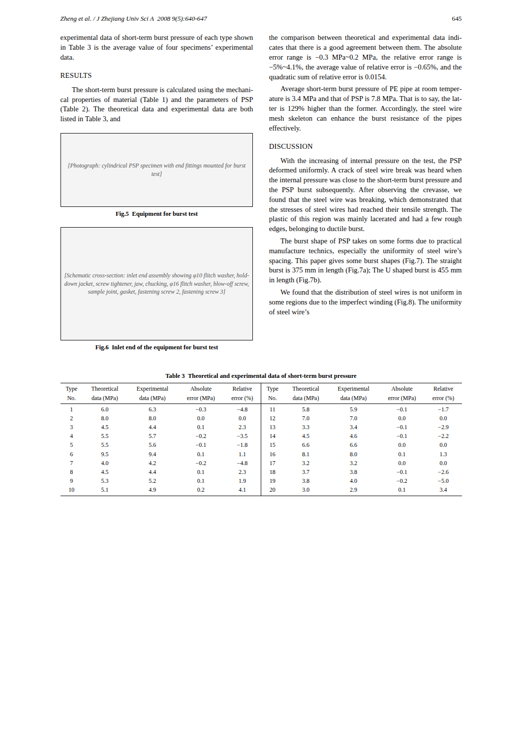Zheng et al. / J Zhejiang Univ Sci A 2008 9(5):640-647 645
experimental data of short-term burst pressure of each type shown in Table 3 is the average value of four specimens’ experimental data.
Results
The short-term burst pressure is calculated using the mechanical properties of material (Table 1) and the parameters of PSP (Table 2). The theoretical data and experimental data are both listed in Table 3, and
[Photograph: cylindrical PSP specimen with end fittings mounted for burst test]
Fig.5 Equipment for burst test
[Schematic cross-section: inlet end assembly showing φ10 flitch washer, holddown jacket, screw tightener, jaw, chucking, φ16 flitch washer, blow-off screw, sample joint, gasket, fastening screw 2, fastening screw 3]
Fig.6 Inlet end of the equipment for burst test
the comparison between theoretical and experimental data indicates that there is a good agreement between them. The absolute error range is −0.3 MPa~0.2 MPa, the relative error range is −5%~4.1%, the average value of relative error is −0.65%, and the quadratic sum of relative error is 0.0154.
Average short-term burst pressure of PE pipe at room temperature is 3.4 MPa and that of PSP is 7.8 MPa. That is to say, the latter is 129% higher than the former. Accordingly, the steel wire mesh skeleton can enhance the burst resistance of the pipes effectively.
Discussion
With the increasing of internal pressure on the test, the PSP deformed uniformly. A crack of steel wire break was heard when the internal pressure was close to the short-term burst pressure and the PSP burst subsequently. After observing the crevasse, we found that the steel wire was breaking, which demonstrated that the stresses of steel wires had reached their tensile strength. The plastic of this region was mainly lacerated and had a few rough edges, belonging to ductile burst.
The burst shape of PSP takes on some forms due to practical manufacture technics, especially the uniformity of steel wire’s spacing. This paper gives some burst shapes (Fig.7). The straight burst is 375 mm in length (Fig.7a); The U shaped burst is 455 mm in length (Fig.7b).
We found that the distribution of steel wires is not uniform in some regions due to the imperfect winding (Fig.8). The uniformity of steel wire’s
Table 3 Theoretical and experimental data of short-term burst pressure
| Type | Theoretical | Experimental | Absolute | Relative | Type | Theoretical | Experimental | Absolute | Relative |
| --- | --- | --- | --- | --- | --- | --- | --- | --- | --- |
| No. | data (MPa) | data (MPa) | error (MPa) | error (%) | No. | data (MPa) | data (MPa) | error (MPa) | error (%) |
| 1 | 6.0 | 6.3 | −0.3 | −4.8 | 11 | 5.8 | 5.9 | −0.1 | −1.7 |
| 2 | 8.0 | 8.0 | 0.0 | 0.0 | 12 | 7.0 | 7.0 | 0.0 | 0.0 |
| 3 | 4.5 | 4.4 | 0.1 | 2.3 | 13 | 3.3 | 3.4 | −0.1 | −2.9 |
| 4 | 5.5 | 5.7 | −0.2 | −3.5 | 14 | 4.5 | 4.6 | −0.1 | −2.2 |
| 5 | 5.5 | 5.6 | −0.1 | −1.8 | 15 | 6.6 | 6.6 | 0.0 | 0.0 |
| 6 | 9.5 | 9.4 | 0.1 | 1.1 | 16 | 8.1 | 8.0 | 0.1 | 1.3 |
| 7 | 4.0 | 4.2 | −0.2 | −4.8 | 17 | 3.2 | 3.2 | 0.0 | 0.0 |
| 8 | 4.5 | 4.4 | 0.1 | 2.3 | 18 | 3.7 | 3.8 | −0.1 | −2.6 |
| 9 | 5.3 | 5.2 | 0.1 | 1.9 | 19 | 3.8 | 4.0 | −0.2 | −5.0 |
| 10 | 5.1 | 4.9 | 0.2 | 4.1 | 20 | 3.0 | 2.9 | 0.1 | 3.4 |